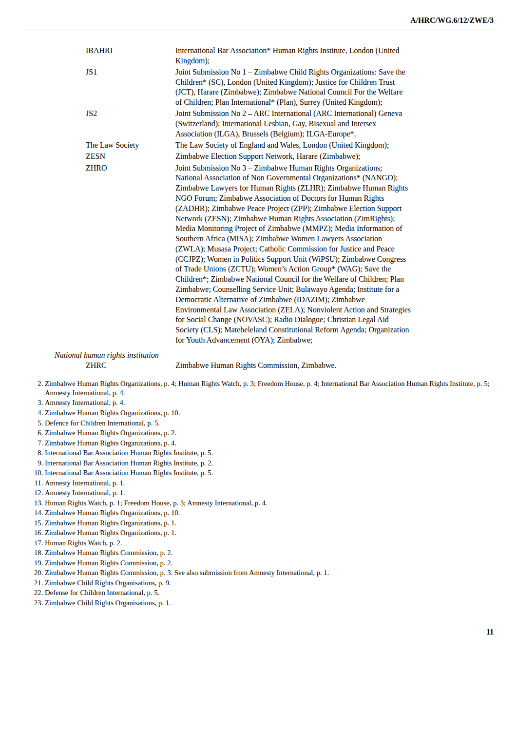A/HRC/WG.6/12/ZWE/3
| IBAHRI | International Bar Association* Human Rights Institute, London (United Kingdom); |
| JS1 | Joint Submission No 1 – Zimbabwe Child Rights Organizations: Save the Children* (SC), London (United Kingdom); Justice for Children Trust (JCT), Harare (Zimbabwe); Zimbabwe National Council For the Welfare of Children; Plan International* (Plan), Surrey (United Kingdom); |
| JS2 | Joint Submission No 2 – ARC International (ARC International) Geneva (Switzerland); International Lesbian, Gay, Bisexual and Intersex Association (ILGA), Brussels (Belgium); ILGA-Europe*. |
| The Law Society | The Law Society of England and Wales, London (United Kingdom); |
| ZESN | Zimbabwe Election Support Network, Harare (Zimbabwe); |
| ZHRO | Joint Submission No 3 – Zimbabwe Human Rights Organizations; National Association of Non Governmental Organizations* (NANGO); Zimbabwe Lawyers for Human Rights (ZLHR); Zimbabwe Human Rights NGO Forum; Zimbabwe Association of Doctors for Human Rights (ZADHR); Zimbabwe Peace Project (ZPP); Zimbabwe Election Support Network (ZESN); Zimbabwe Human Rights Association (ZimRights); Media Monitoring Project of Zimbabwe (MMPZ); Media Information of Southern Africa (MISA); Zimbabwe Women Lawyers Association (ZWLA); Musasa Project; Catholic Commission for Justice and Peace (CCJPZ); Women in Politics Support Unit (WiPSU); Zimbabwe Congress of Trade Unions (ZCTU); Women’s Action Group* (WAG); Save the Children*; Zimbabwe National Council for the Welfare of Children; Plan Zimbabwe; Counselling Service Unit; Bulawayo Agenda; Institute for a Democratic Alternative of Zimbabwe (IDAZIM); Zimbabwe Environmental Law Association (ZELA); Nonviolent Action and Strategies for Social Change (NOVASC); Radio Dialogue; Christian Legal Aid Society (CLS); Matebeleland Constitutional Reform Agenda; Organization for Youth Advancement (OYA); Zimbabwe; |
National human rights institution
| ZHRC | Zimbabwe Human Rights Commission, Zimbabwe. |
Zimbabwe Human Rights Organizations, p. 4; Human Rights Watch, p. 3; Freedom House, p. 4; International Bar Association Human Rights Institute, p. 5; Amnesty International, p. 4.
Amnesty International, p. 4.
Zimbabwe Human Rights Organizations, p. 10.
Defence for Children International, p. 5.
Zimbabwe Human Rights Organizations, p. 2.
Zimbabwe Human Rights Organizations, p. 4.
International Bar Association Human Rights Institute, p. 5.
International Bar Association Human Rights Institute, p. 2.
International Bar Association Human Rights Institute, p. 5.
Amnesty International, p. 1.
Amnesty International, p. 1.
Human Rights Watch, p. 1; Freedom House, p. 3; Amnesty International, p. 4.
Zimbabwe Human Rights Organizations, p. 10.
Zimbabwe Human Rights Organizations, p. 1.
Zimbabwe Human Rights Organizations, p. 1.
Human Rights Watch, p. 2.
Zimbabwe Human Rights Commission, p. 2.
Zimbabwe Human Rights Commission, p. 2.
Zimbabwe Human Rights Commission, p. 3. See also submission from Amnesty International, p. 1.
Zimbabwe Child Rights Organisations, p. 9.
Defense for Children International, p. 5.
Zimbabwe Child Rights Organisations, p. 1.
11